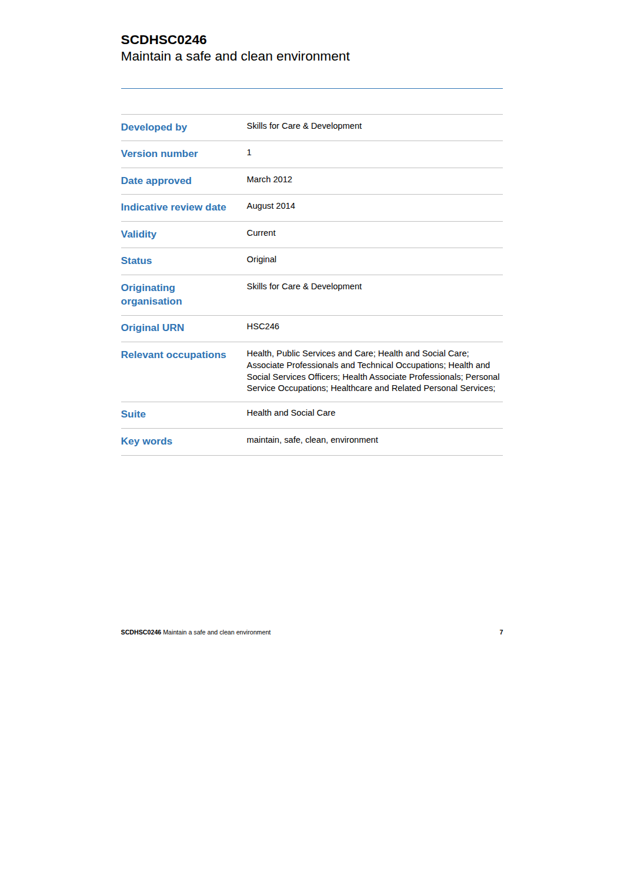SCDHSC0246Maintain a safe and clean environment
| Developed by | Skills for Care & Development |
| Version number | 1 |
| Date approved | March 2012 |
| Indicative review date | August 2014 |
| Validity | Current |
| Status | Original |
| Originating organisation | Skills for Care & Development |
| Original URN | HSC246 |
| Relevant occupations | Health, Public Services and Care; Health and Social Care; Associate Professionals and Technical Occupations; Health and Social Services Officers; Health Associate Professionals; Personal Service Occupations; Healthcare and Related Personal Services; |
| Suite | Health and Social Care |
| Key words | maintain, safe, clean, environment |
7 SCDHSC0246 Maintain a safe and clean environment